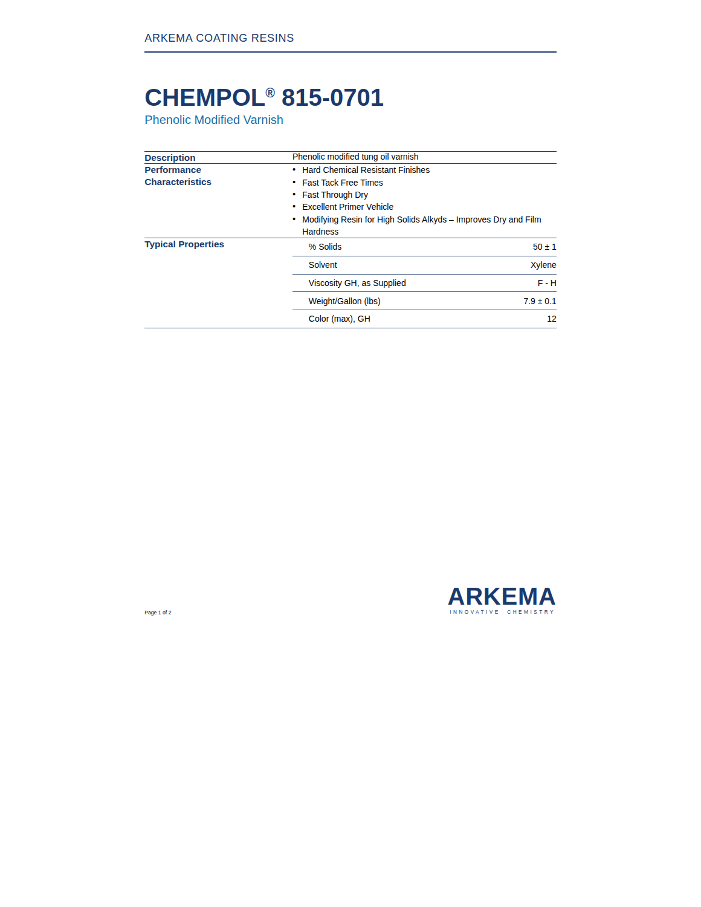ARKEMA COATING RESINS
CHEMPOL® 815-0701
Phenolic Modified Varnish
| Description | Phenolic modified tung oil varnish |
| Performance Characteristics | Hard Chemical Resistant Finishes Fast Tack Free Times Fast Through Dry Excellent Primer Vehicle Modifying Resin for High Solids Alkyds – Improves Dry and Film Hardness |
| Typical Properties | / % Solids / 50 ± 1 / / Solvent / Xylene / / Viscosity GH, as Supplied / F - H / / Weight/Gallon (lbs) / 7.9 ± 0.1 / / Color (max), GH / 12 / |
Page 1 of 2
ARKEMA
INNOVATIVE CHEMISTRY